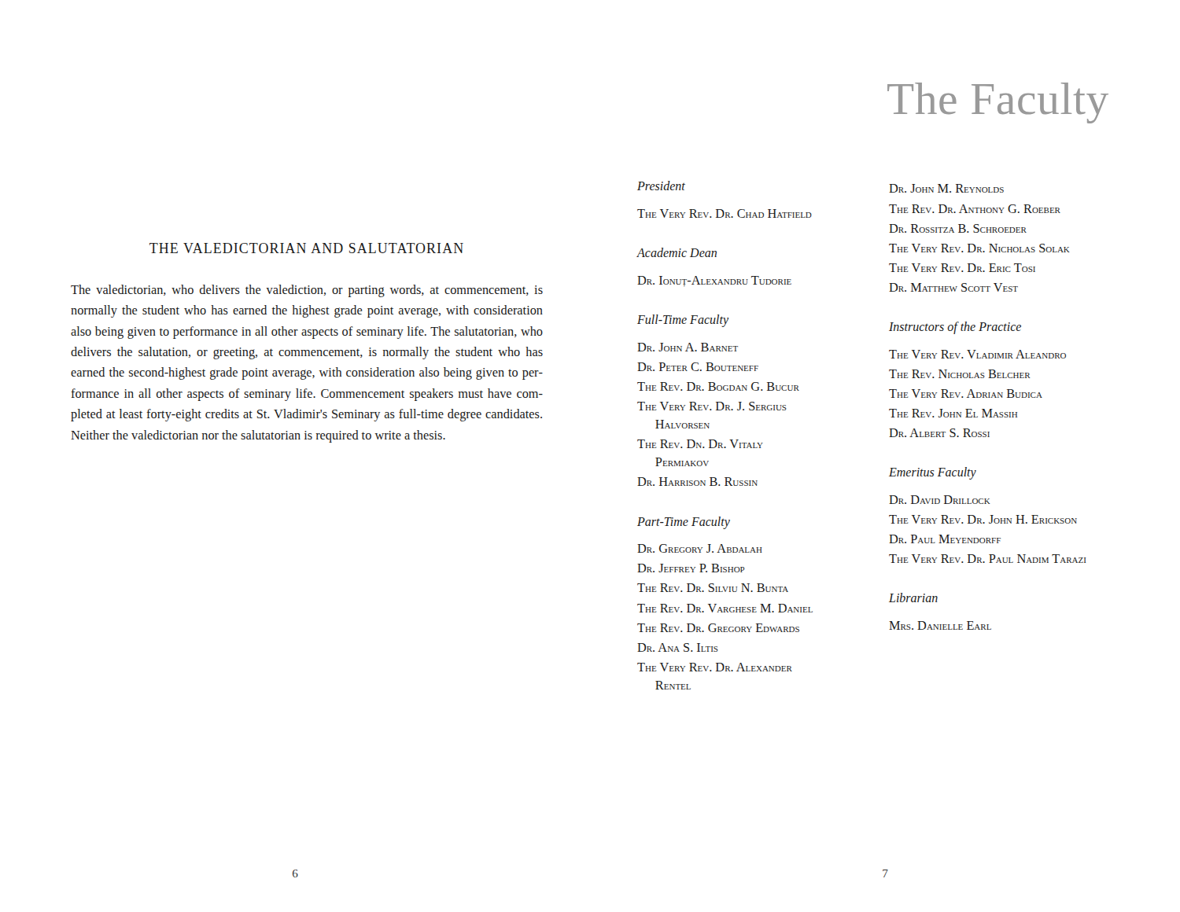The Valedictorian and Salutatorian
The valedictorian, who delivers the valediction, or parting words, at commencement, is normally the student who has earned the highest grade point average, with consideration also being given to performance in all other aspects of seminary life. The salutatorian, who delivers the salutation, or greeting, at commencement, is normally the student who has earned the second-highest grade point average, with consideration also being given to performance in all other aspects of seminary life. Commencement speakers must have completed at least forty-eight credits at St. Vladimir's Seminary as full-time degree candidates. Neither the valedictorian nor the salutatorian is required to write a thesis.
6
The Faculty
President
The Very Rev. Dr. Chad Hatfield
Academic Dean
Dr. Ionuț-Alexandru Tudorie
Full-Time Faculty
Dr. John A. Barnet
Dr. Peter C. Bouteneff
The Rev. Dr. Bogdan G. Bucur
The Very Rev. Dr. J. SergiusHalvorsen
The Rev. Dn. Dr. VitalyPermiakov
Dr. Harrison B. Russin
Part-Time Faculty
Dr. Gregory J. Abdalah
Dr. Jeffrey P. Bishop
The Rev. Dr. Silviu N. Bunta
The Rev. Dr. Varghese M. Daniel
The Rev. Dr. Gregory Edwards
Dr. Ana S. Iltis
The Very Rev. Dr. AlexanderRentel
Dr. John M. Reynolds
The Rev. Dr. Anthony G. Roeber
Dr. Rossitza B. Schroeder
The Very Rev. Dr. Nicholas Solak
The Very Rev. Dr. Eric Tosi
Dr. Matthew Scott Vest
Instructors of the Practice
The Very Rev. Vladimir Aleandro
The Rev. Nicholas Belcher
The Very Rev. Adrian Budica
The Rev. John El Massih
Dr. Albert S. Rossi
Emeritus Faculty
Dr. David Drillock
The Very Rev. Dr. John H. Erickson
Dr. Paul Meyendorff
The Very Rev. Dr. Paul Nadim Tarazi
Librarian
Mrs. Danielle Earl
7